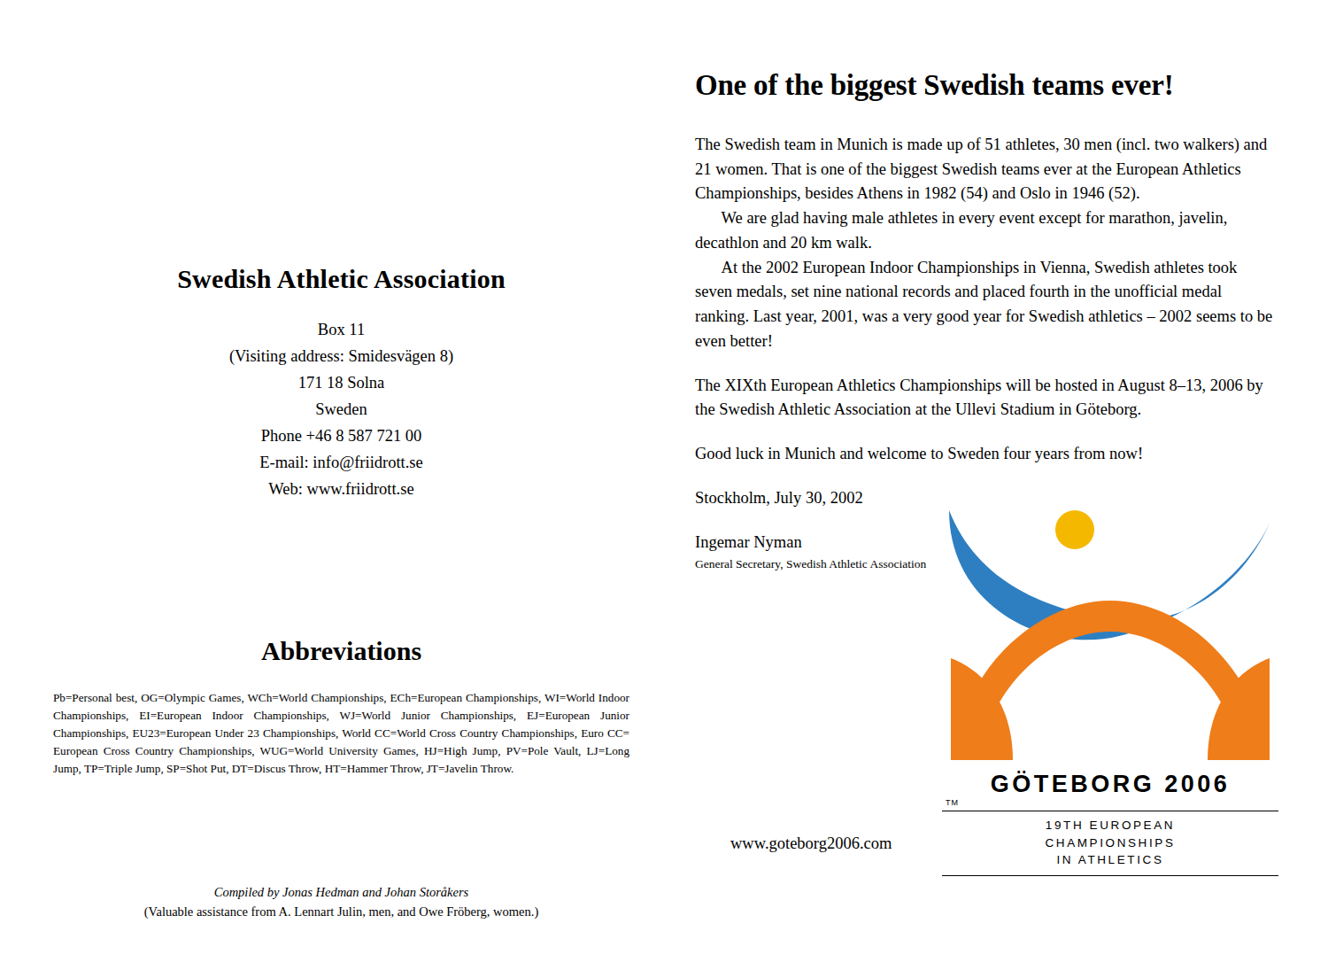Swedish Athletic Association
Box 11
(Visiting address: Smidesvägen 8)
171 18 Solna
Sweden
Phone +46 8 587 721 00
E-mail: info@friidrott.se
Web: www.friidrott.se
Abbreviations
Pb=Personal best, OG=Olympic Games, WCh=World Championships, ECh=European Championships, WI=World Indoor Championships, EI=European Indoor Championships, WJ=World Junior Championships, EJ=European Junior Championships, EU23=European Under 23 Championships, World CC=World Cross Country Championships, Euro CC= European Cross Country Championships, WUG=World University Games, HJ=High Jump, PV=Pole Vault, LJ=Long Jump, TP=Triple Jump, SP=Shot Put, DT=Discus Throw, HT=Hammer Throw, JT=Javelin Throw.
Compiled by Jonas Hedman and Johan Storåkers
(Valuable assistance from A. Lennart Julin, men, and Owe Fröberg, women.)
One of the biggest Swedish teams ever!
The Swedish team in Munich is made up of 51 athletes, 30 men (incl. two walkers) and 21 women. That is one of the biggest Swedish teams ever at the European Athletics Championships, besides Athens in 1982 (54) and Oslo in 1946 (52).
We are glad having male athletes in every event except for marathon, javelin, decathlon and 20 km walk.
At the 2002 European Indoor Championships in Vienna, Swedish athletes took seven medals, set nine national records and placed fourth in the unofficial medal ranking. Last year, 2001, was a very good year for Swedish athletics – 2002 seems to be even better!
The XIXth European Athletics Championships will be hosted in August 8–13, 2006 by the Swedish Athletic Association at the Ullevi Stadium in Göteborg.
Good luck in Munich and welcome to Sweden four years from now!
Stockholm, July 30, 2002
Ingemar Nyman
General Secretary, Swedish Athletic Association
GÖTEBORG 2006
TM
19TH EUROPEAN
CHAMPIONSHIPS
IN ATHLETICS
www.goteborg2006.com